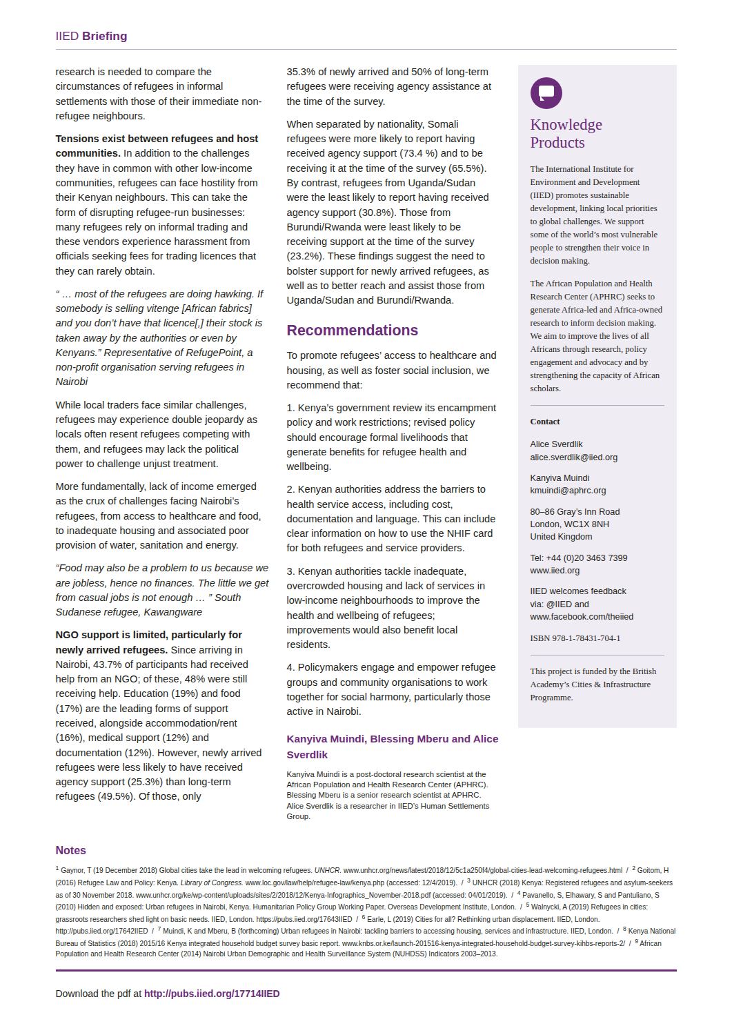IIED Briefing
research is needed to compare the circumstances of refugees in informal settlements with those of their immediate non-refugee neighbours.
Tensions exist between refugees and host communities. In addition to the challenges they have in common with other low-income communities, refugees can face hostility from their Kenyan neighbours. This can take the form of disrupting refugee-run businesses: many refugees rely on informal trading and these vendors experience harassment from officials seeking fees for trading licences that they can rarely obtain.
“ … most of the refugees are doing hawking. If somebody is selling vitenge [African fabrics] and you don’t have that licence[,] their stock is taken away by the authorities or even by Kenyans.” Representative of RefugePoint, a non-profit organisation serving refugees in Nairobi
While local traders face similar challenges, refugees may experience double jeopardy as locals often resent refugees competing with them, and refugees may lack the political power to challenge unjust treatment.
More fundamentally, lack of income emerged as the crux of challenges facing Nairobi’s refugees, from access to healthcare and food, to inadequate housing and associated poor provision of water, sanitation and energy.
“Food may also be a problem to us because we are jobless, hence no finances. The little we get from casual jobs is not enough … ” South Sudanese refugee, Kawangware
NGO support is limited, particularly for newly arrived refugees. Since arriving in Nairobi, 43.7% of participants had received help from an NGO; of these, 48% were still receiving help. Education (19%) and food (17%) are the leading forms of support received, alongside accommodation/rent (16%), medical support (12%) and documentation (12%). However, newly arrived refugees were less likely to have received agency support (25.3%) than long-term refugees (49.5%). Of those, only
35.3% of newly arrived and 50% of long-term refugees were receiving agency assistance at the time of the survey.
When separated by nationality, Somali refugees were more likely to report having received agency support (73.4 %) and to be receiving it at the time of the survey (65.5%). By contrast, refugees from Uganda/Sudan were the least likely to report having received agency support (30.8%). Those from Burundi/Rwanda were least likely to be receiving support at the time of the survey (23.2%). These findings suggest the need to bolster support for newly arrived refugees, as well as to better reach and assist those from Uganda/Sudan and Burundi/Rwanda.
Recommendations
To promote refugees’ access to healthcare and housing, as well as foster social inclusion, we recommend that:
1. Kenya’s government review its encampment policy and work restrictions; revised policy should encourage formal livelihoods that generate benefits for refugee health and wellbeing.
2. Kenyan authorities address the barriers to health service access, including cost, documentation and language. This can include clear information on how to use the NHIF card for both refugees and service providers.
3. Kenyan authorities tackle inadequate, overcrowded housing and lack of services in low-income neighbourhoods to improve the health and wellbeing of refugees; improvements would also benefit local residents.
4. Policymakers engage and empower refugee groups and community organisations to work together for social harmony, particularly those active in Nairobi.
Kanyiva Muindi, Blessing Mberu and Alice Sverdlik
Kanyiva Muindi is a post-doctoral research scientist at the African Population and Health Research Center (APHRC). Blessing Mberu is a senior research scientist at APHRC. Alice Sverdlik is a researcher in IIED’s Human Settlements Group.
Knowledge
Products
The International Institute for Environment and Development (IIED) promotes sustainable development, linking local priorities to global challenges. We support some of the world’s most vulnerable people to strengthen their voice in decision making.
The African Population and Health Research Center (APHRC) seeks to generate Africa-led and Africa-owned research to inform decision making. We aim to improve the lives of all Africans through research, policy engagement and advocacy and by strengthening the capacity of African scholars.
Contact
Alice Sverdlik
alice.sverdlik@iied.org
Kanyiva Muindi
kmuindi@aphrc.org
80–86 Gray’s Inn Road
London, WC1X 8NH
United Kingdom
Tel: +44 (0)20 3463 7399
www.iied.org
IIED welcomes feedback
via: @IIED and
www.facebook.com/theiied
ISBN 978-1-78431-704-1
This project is funded by the British Academy’s Cities & Infrastructure Programme.
Notes
1 Gaynor, T (19 December 2018) Global cities take the lead in welcoming refugees. UNHCR. www.unhcr.org/news/latest/2018/12/5c1a250f4/global-cities-lead-welcoming-refugees.html / 2 Goitom, H (2016) Refugee Law and Policy: Kenya. Library of Congress. www.loc.gov/law/help/refugee-law/kenya.php (accessed: 12/4/2019). / 3 UNHCR (2018) Kenya: Registered refugees and asylum-seekers as of 30 November 2018. www.unhcr.org/ke/wp-content/uploads/sites/2/2018/12/Kenya-Infographics_November-2018.pdf (accessed: 04/01/2019). / 4 Pavanello, S, Elhawary, S and Pantuliano, S (2010) Hidden and exposed: Urban refugees in Nairobi, Kenya. Humanitarian Policy Group Working Paper. Overseas Development Institute, London. / 5 Walnycki, A (2019) Refugees in cities: grassroots researchers shed light on basic needs. IIED, London. https://pubs.iied.org/17643IIED / 6 Earle, L (2019) Cities for all? Rethinking urban displacement. IIED, London. http://pubs.iied.org/17642IIED / 7 Muindi, K and Mberu, B (forthcoming) Urban refugees in Nairobi: tackling barriers to accessing housing, services and infrastructure. IIED, London. / 8 Kenya National Bureau of Statistics (2018) 2015/16 Kenya integrated household budget survey basic report. www.knbs.or.ke/launch-201516-kenya-integrated-household-budget-survey-kihbs-reports-2/ / 9 African Population and Health Research Center (2014) Nairobi Urban Demographic and Health Surveillance System (NUHDSS) Indicators 2003–2013.
Download the pdf at http://pubs.iied.org/17714IIED